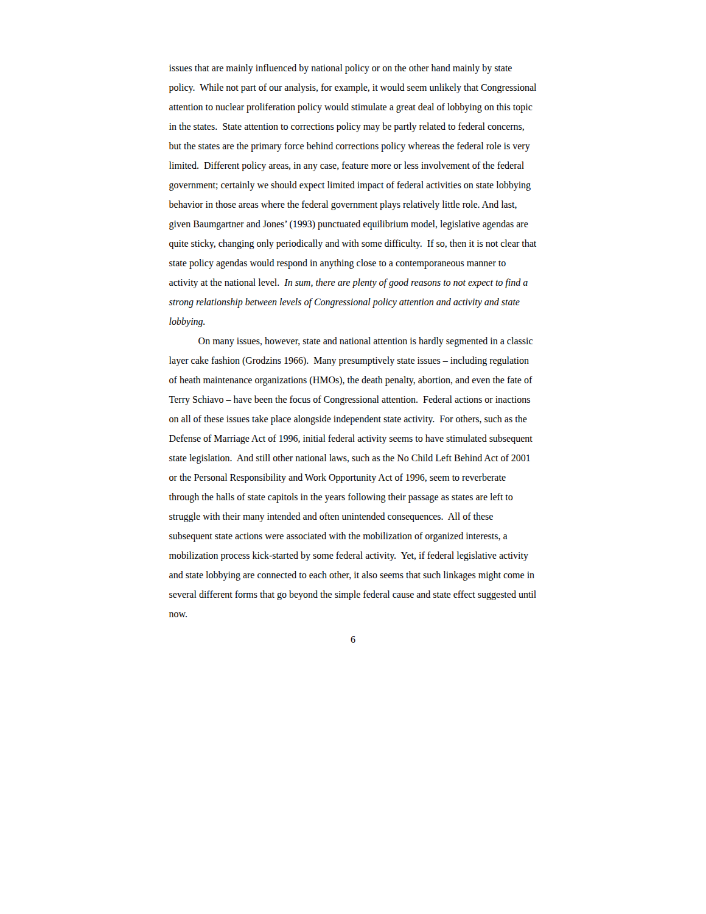issues that are mainly influenced by national policy or on the other hand mainly by state policy. While not part of our analysis, for example, it would seem unlikely that Congressional attention to nuclear proliferation policy would stimulate a great deal of lobbying on this topic in the states. State attention to corrections policy may be partly related to federal concerns, but the states are the primary force behind corrections policy whereas the federal role is very limited. Different policy areas, in any case, feature more or less involvement of the federal government; certainly we should expect limited impact of federal activities on state lobbying behavior in those areas where the federal government plays relatively little role. And last, given Baumgartner and Jones’ (1993) punctuated equilibrium model, legislative agendas are quite sticky, changing only periodically and with some difficulty. If so, then it is not clear that state policy agendas would respond in anything close to a contemporaneous manner to activity at the national level. In sum, there are plenty of good reasons to not expect to find a strong relationship between levels of Congressional policy attention and activity and state lobbying.
On many issues, however, state and national attention is hardly segmented in a classic layer cake fashion (Grodzins 1966). Many presumptively state issues – including regulation of heath maintenance organizations (HMOs), the death penalty, abortion, and even the fate of Terry Schiavo – have been the focus of Congressional attention. Federal actions or inactions on all of these issues take place alongside independent state activity. For others, such as the Defense of Marriage Act of 1996, initial federal activity seems to have stimulated subsequent state legislation. And still other national laws, such as the No Child Left Behind Act of 2001 or the Personal Responsibility and Work Opportunity Act of 1996, seem to reverberate through the halls of state capitols in the years following their passage as states are left to struggle with their many intended and often unintended consequences. All of these subsequent state actions were associated with the mobilization of organized interests, a mobilization process kick-started by some federal activity. Yet, if federal legislative activity and state lobbying are connected to each other, it also seems that such linkages might come in several different forms that go beyond the simple federal cause and state effect suggested until now.
6